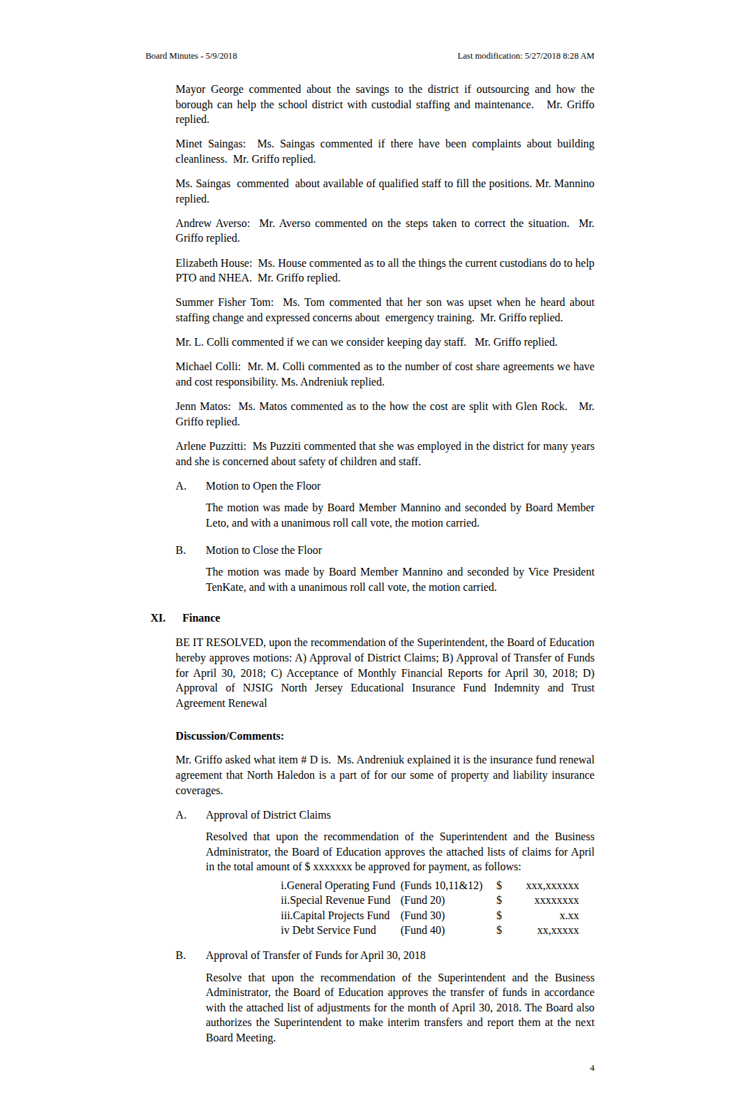Board Minutes - 5/9/2018
Last modification: 5/27/2018 8:28 AM
Mayor George commented about the savings to the district if outsourcing and how the borough can help the school district with custodial staffing and maintenance. Mr. Griffo replied.
Minet Saingas: Ms. Saingas commented if there have been complaints about building cleanliness. Mr. Griffo replied.
Ms. Saingas commented about available of qualified staff to fill the positions. Mr. Mannino replied.
Andrew Averso: Mr. Averso commented on the steps taken to correct the situation. Mr. Griffo replied.
Elizabeth House: Ms. House commented as to all the things the current custodians do to help PTO and NHEA. Mr. Griffo replied.
Summer Fisher Tom: Ms. Tom commented that her son was upset when he heard about staffing change and expressed concerns about emergency training. Mr. Griffo replied.
Mr. L. Colli commented if we can we consider keeping day staff. Mr. Griffo replied.
Michael Colli: Mr. M. Colli commented as to the number of cost share agreements we have and cost responsibility. Ms. Andreniuk replied.
Jenn Matos: Ms. Matos commented as to the how the cost are split with Glen Rock. Mr. Griffo replied.
Arlene Puzzitti: Ms Puzziti commented that she was employed in the district for many years and she is concerned about safety of children and staff.
A.
Motion to Open the Floor
The motion was made by Board Member Mannino and seconded by Board Member Leto, and with a unanimous roll call vote, the motion carried.
B.
Motion to Close the Floor
The motion was made by Board Member Mannino and seconded by Vice President TenKate, and with a unanimous roll call vote, the motion carried.
XI.
Finance
BE IT RESOLVED, upon the recommendation of the Superintendent, the Board of Education hereby approves motions: A) Approval of District Claims; B) Approval of Transfer of Funds for April 30, 2018; C) Acceptance of Monthly Financial Reports for April 30, 2018; D) Approval of NJSIG North Jersey Educational Insurance Fund Indemnity and Trust Agreement Renewal
Discussion/Comments:
Mr. Griffo asked what item # D is. Ms. Andreniuk explained it is the insurance fund renewal agreement that North Haledon is a part of for our some of property and liability insurance coverages.
A.
Approval of District Claims
Resolved that upon the recommendation of the Superintendent and the Business Administrator, the Board of Education approves the attached lists of claims for April in the total amount of $ xxxxxxx be approved for payment, as follows:
| i.General Operating Fund | (Funds 10,11&12) | $ | xxx,xxxxxx |
| ii.Special Revenue Fund | (Fund 20) | $ | xxxxxxxx |
| iii.Capital Projects Fund | (Fund 30) | $ | x.xx |
| iv Debt Service Fund | (Fund 40) | $ | xx,xxxxx |
B.
Approval of Transfer of Funds for April 30, 2018
Resolve that upon the recommendation of the Superintendent and the Business Administrator, the Board of Education approves the transfer of funds in accordance with the attached list of adjustments for the month of April 30, 2018. The Board also authorizes the Superintendent to make interim transfers and report them at the next Board Meeting.
4